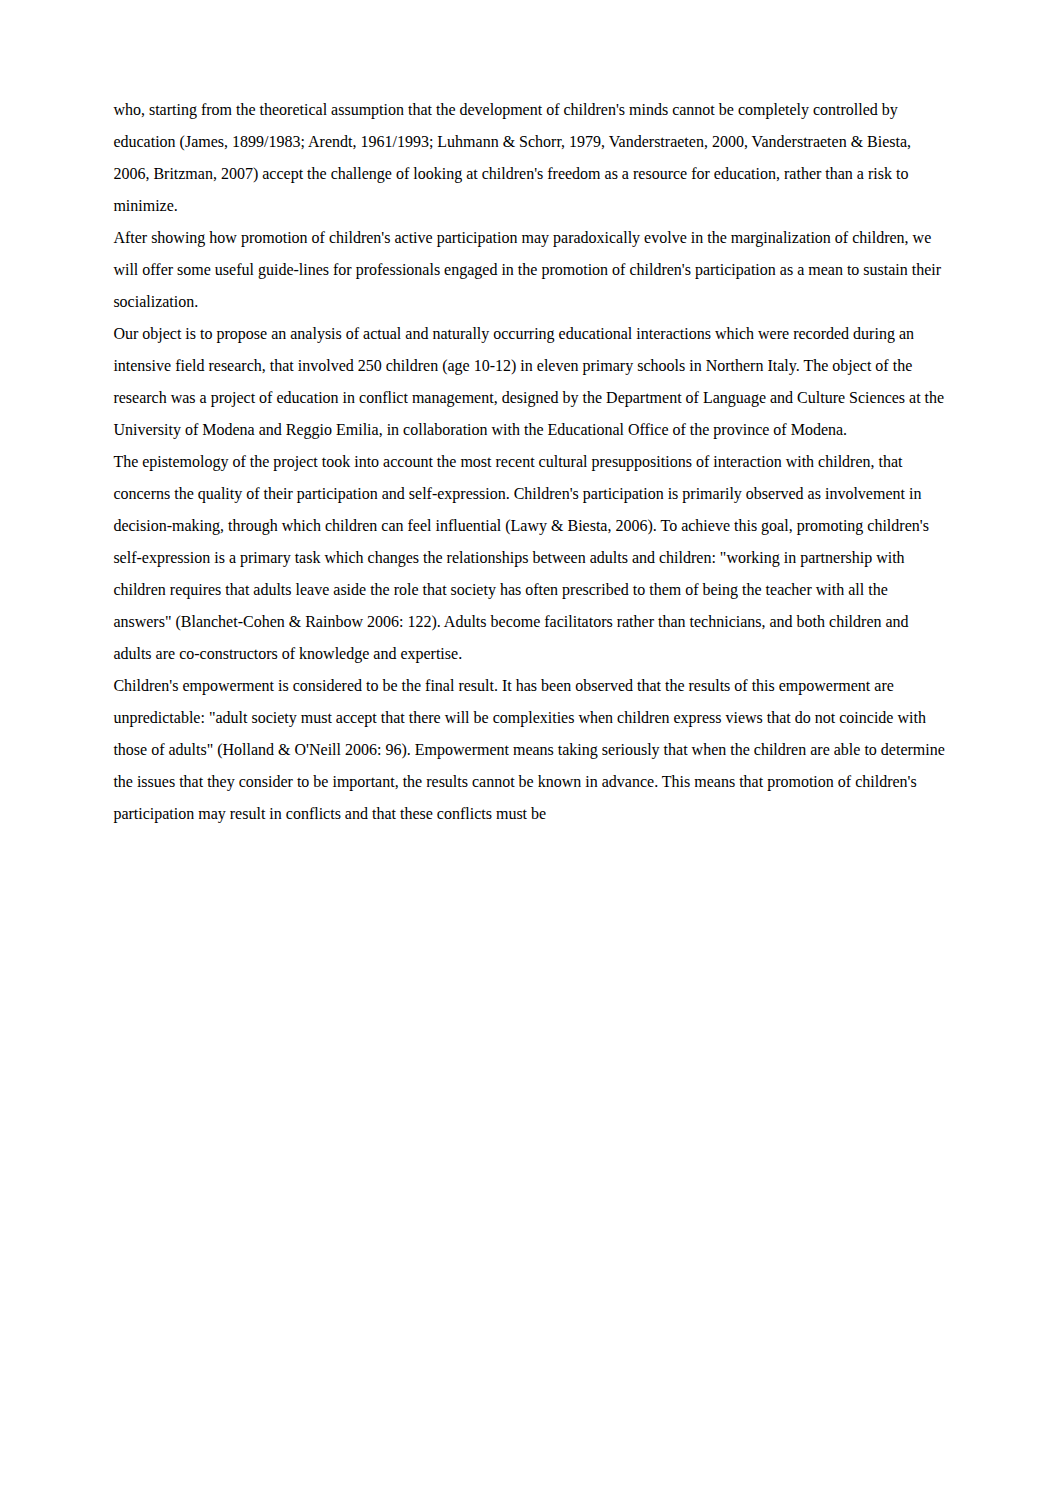who, starting from the theoretical assumption that the development of children's minds cannot be completely controlled by education (James, 1899/1983; Arendt, 1961/1993; Luhmann & Schorr, 1979, Vanderstraeten, 2000, Vanderstraeten & Biesta, 2006, Britzman, 2007) accept the challenge of looking at children's freedom as a resource for education, rather than a risk to minimize.
After showing how promotion of children's active participation may paradoxically evolve in the marginalization of children, we will offer some useful guide-lines for professionals engaged in the promotion of children's participation as a mean to sustain their socialization.
Our object is to propose an analysis of actual and naturally occurring educational interactions which were recorded during an intensive field research, that involved 250 children (age 10-12) in eleven primary schools in Northern Italy. The object of the research was a project of education in conflict management, designed by the Department of Language and Culture Sciences at the University of Modena and Reggio Emilia, in collaboration with the Educational Office of the province of Modena.
The epistemology of the project took into account the most recent cultural presuppositions of interaction with children, that concerns the quality of their participation and self-expression. Children's participation is primarily observed as involvement in decision-making, through which children can feel influential (Lawy & Biesta, 2006). To achieve this goal, promoting children's self-expression is a primary task which changes the relationships between adults and children: "working in partnership with children requires that adults leave aside the role that society has often prescribed to them of being the teacher with all the answers" (Blanchet-Cohen & Rainbow 2006: 122). Adults become facilitators rather than technicians, and both children and adults are co-constructors of knowledge and expertise.
Children's empowerment is considered to be the final result. It has been observed that the results of this empowerment are unpredictable: "adult society must accept that there will be complexities when children express views that do not coincide with those of adults" (Holland & O'Neill 2006: 96). Empowerment means taking seriously that when the children are able to determine the issues that they consider to be important, the results cannot be known in advance. This means that promotion of children's participation may result in conflicts and that these conflicts must be